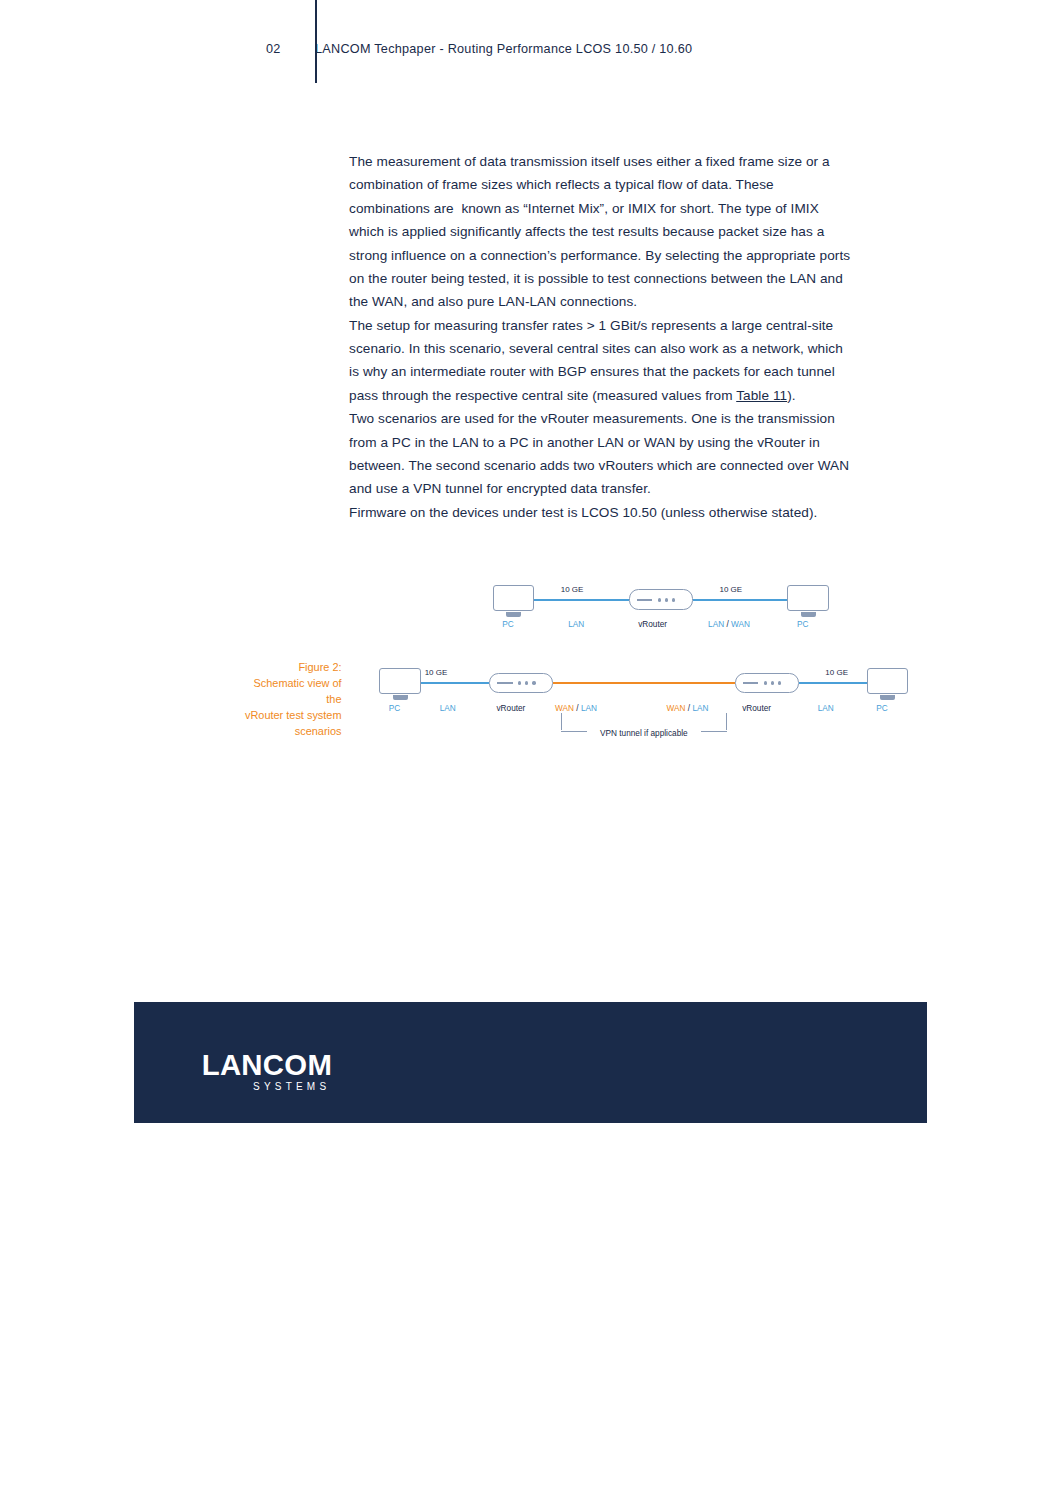02 LANCOM Techpaper - Routing Performance LCOS 10.50 / 10.60
The measurement of data transmission itself uses either a fixed frame size or a combination of frame sizes which reflects a typical flow of data. These combinations are known as “Internet Mix”, or IMIX for short. The type of IMIX which is applied significantly affects the test results because packet size has a strong influence on a connection’s performance. By selecting the appropriate ports on the router being tested, it is possible to test connections between the LAN and the WAN, and also pure LAN-LAN connections.
The setup for measuring transfer rates > 1 GBit/s represents a large central-site scenario. In this scenario, several central sites can also work as a network, which is why an intermediate router with BGP ensures that the packets for each tunnel pass through the respective central site (measured values from Table 11).
Two scenarios are used for the vRouter measurements. One is the transmission from a PC in the LAN to a PC in another LAN or WAN by using the vRouter in between. The second scenario adds two vRouters which are connected over WAN and use a VPN tunnel for encrypted data transfer.
Firmware on the devices under test is LCOS 10.50 (unless otherwise stated).
Figure 2:
Schematic view of the
vRouter test system
scenarios
PC
10 GE
LAN
vRouter
10 GE
LAN / WAN
PC
PC
10 GE
LAN
vRouter
WAN / LAN
WAN / LAN
vRouter
10 GE
LAN
PC
VPN tunnel if applicable
LANCOM
SYSTEMS